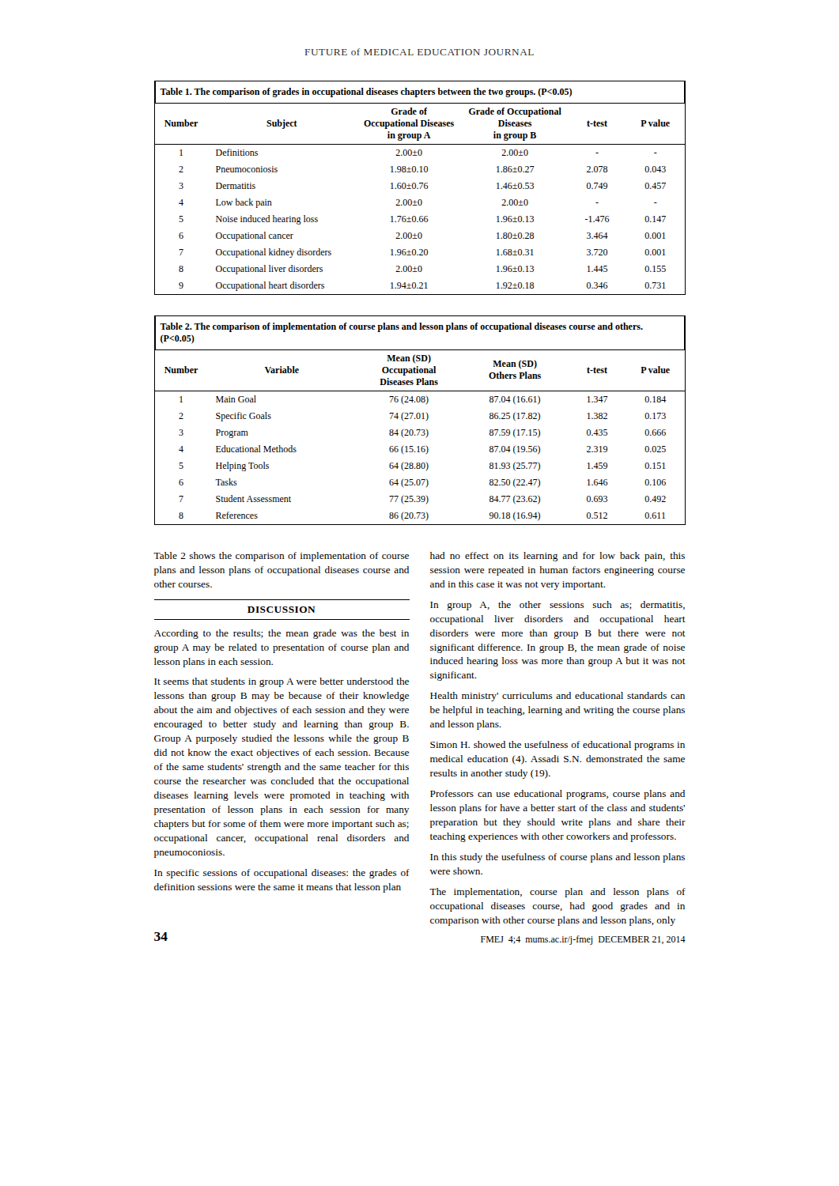FUTURE of MEDICAL EDUCATION JOURNAL
Table 1. The comparison of grades in occupational diseases chapters between the two groups. (P<0.05)
| Number | Subject | Grade of Occupational Diseases in group A | Grade of Occupational Diseases in group B | t-test | P value |
| --- | --- | --- | --- | --- | --- |
| 1 | Definitions | 2.00±0 | 2.00±0 | - | - |
| 2 | Pneumoconiosis | 1.98±0.10 | 1.86±0.27 | 2.078 | 0.043 |
| 3 | Dermatitis | 1.60±0.76 | 1.46±0.53 | 0.749 | 0.457 |
| 4 | Low back pain | 2.00±0 | 2.00±0 | - | - |
| 5 | Noise induced hearing loss | 1.76±0.66 | 1.96±0.13 | -1.476 | 0.147 |
| 6 | Occupational cancer | 2.00±0 | 1.80±0.28 | 3.464 | 0.001 |
| 7 | Occupational kidney disorders | 1.96±0.20 | 1.68±0.31 | 3.720 | 0.001 |
| 8 | Occupational liver disorders | 2.00±0 | 1.96±0.13 | 1.445 | 0.155 |
| 9 | Occupational heart disorders | 1.94±0.21 | 1.92±0.18 | 0.346 | 0.731 |
Table 2. The comparison of implementation of course plans and lesson plans of occupational diseases course and others. (P<0.05)
| Number | Variable | Mean (SD) Occupational Diseases Plans | Mean (SD) Others Plans | t-test | P value |
| --- | --- | --- | --- | --- | --- |
| 1 | Main Goal | 76 (24.08) | 87.04 (16.61) | 1.347 | 0.184 |
| 2 | Specific Goals | 74 (27.01) | 86.25 (17.82) | 1.382 | 0.173 |
| 3 | Program | 84 (20.73) | 87.59 (17.15) | 0.435 | 0.666 |
| 4 | Educational Methods | 66 (15.16) | 87.04 (19.56) | 2.319 | 0.025 |
| 5 | Helping Tools | 64 (28.80) | 81.93 (25.77) | 1.459 | 0.151 |
| 6 | Tasks | 64 (25.07) | 82.50 (22.47) | 1.646 | 0.106 |
| 7 | Student Assessment | 77 (25.39) | 84.77 (23.62) | 0.693 | 0.492 |
| 8 | References | 86 (20.73) | 90.18 (16.94) | 0.512 | 0.611 |
Table 2 shows the comparison of implementation of course plans and lesson plans of occupational diseases course and other courses.
DISCUSSION
According to the results; the mean grade was the best in group A may be related to presentation of course plan and lesson plans in each session.
It seems that students in group A were better understood the lessons than group B may be because of their knowledge about the aim and objectives of each session and they were encouraged to better study and learning than group B. Group A purposely studied the lessons while the group B did not know the exact objectives of each session. Because of the same students' strength and the same teacher for this course the researcher was concluded that the occupational diseases learning levels were promoted in teaching with presentation of lesson plans in each session for many chapters but for some of them were more important such as; occupational cancer, occupational renal disorders and pneumoconiosis.
In specific sessions of occupational diseases: the grades of definition sessions were the same it means that lesson plan
had no effect on its learning and for low back pain, this session were repeated in human factors engineering course and in this case it was not very important.
In group A, the other sessions such as; dermatitis, occupational liver disorders and occupational heart disorders were more than group B but there were not significant difference. In group B, the mean grade of noise induced hearing loss was more than group A but it was not significant.
Health ministry' curriculums and educational standards can be helpful in teaching, learning and writing the course plans and lesson plans.
Simon H. showed the usefulness of educational programs in medical education (4). Assadi S.N. demonstrated the same results in another study (19).
Professors can use educational programs, course plans and lesson plans for have a better start of the class and students' preparation but they should write plans and share their teaching experiences with other coworkers and professors.
In this study the usefulness of course plans and lesson plans were shown.
The implementation, course plan and lesson plans of occupational diseases course, had good grades and in comparison with other course plans and lesson plans, only
34
FMEJ 4;4 mums.ac.ir/j-fmej DECEMBER 21, 2014